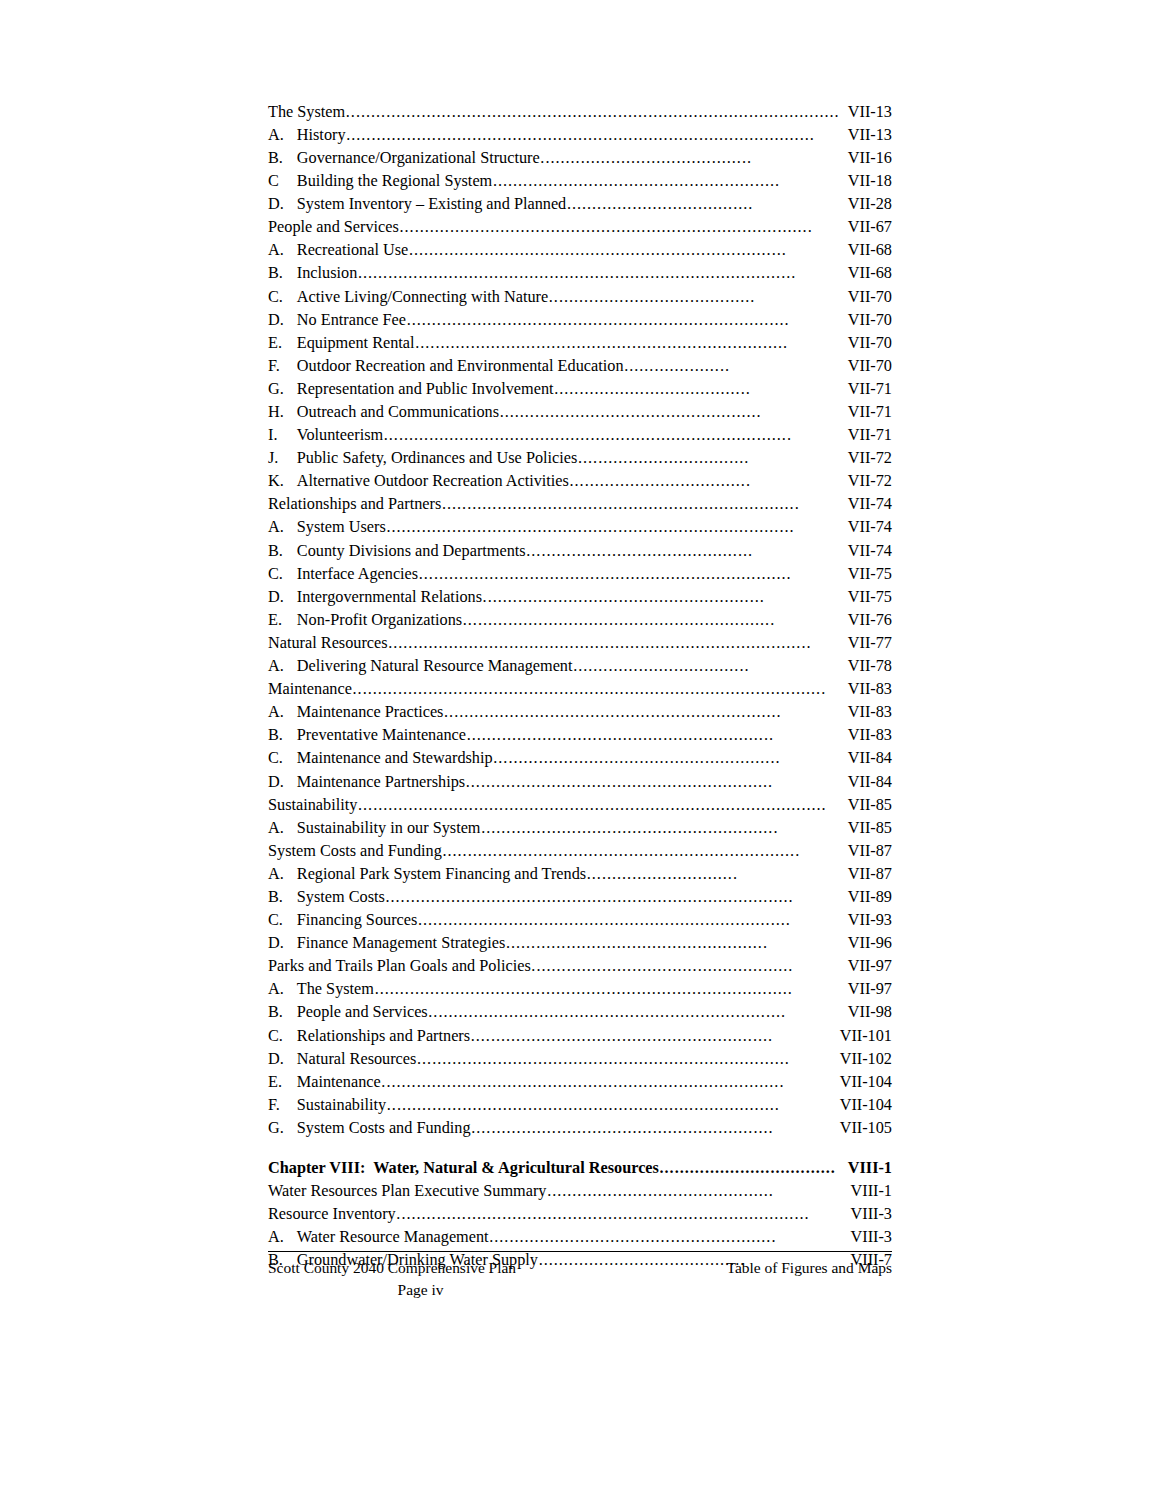The System.................................................................................................. VII-13
A. History............................................................................................. VII-13
B. Governance/Organizational Structure.......................................... VII-16
CBuilding the Regional System......................................................... VII-18
D. System Inventory – Existing and Planned..................................... VII-28
People and Services.................................................................................. VII-67
A. Recreational Use........................................................................... VII-68
B. Inclusion....................................................................................... VII-68
C. Active Living/Connecting with Nature......................................... VII-70
D. No Entrance Fee............................................................................ VII-70
E. Equipment Rental.......................................................................... VII-70
F. Outdoor Recreation and Environmental Education..................... VII-70
G. Representation and Public Involvement....................................... VII-71
H. Outreach and Communications.................................................... VII-71
I. Volunteerism................................................................................. VII-71
J. Public Safety, Ordinances and Use Policies.................................. VII-72
K. Alternative Outdoor Recreation Activities.................................... VII-72
Relationships and Partners....................................................................... VII-74
A. System Users................................................................................. VII-74
B. County Divisions and Departments............................................. VII-74
C. Interface Agencies.......................................................................... VII-75
D. Intergovernmental Relations........................................................ VII-75
E. Non-Profit Organizations.............................................................. VII-76
Natural Resources.................................................................................... VII-77
A. Delivering Natural Resource Management................................... VII-78
Maintenance.............................................................................................. VII-83
A. Maintenance Practices................................................................... VII-83
B. Preventative Maintenance............................................................. VII-83
C. Maintenance and Stewardship......................................................... VII-84
D. Maintenance Partnerships............................................................. VII-84
Sustainability............................................................................................. VII-85
A. Sustainability in our System........................................................... VII-85
System Costs and Funding....................................................................... VII-87
A. Regional Park System Financing and Trends.............................. VII-87
B. System Costs................................................................................. VII-89
C. Financing Sources.......................................................................... VII-93
D. Finance Management Strategies.................................................... VII-96
Parks and Trails Plan Goals and Policies.................................................... VII-97
A. The System................................................................................... VII-97
B. People and Services....................................................................... VII-98
C. Relationships and Partners............................................................ VII-101
D. Natural Resources.......................................................................... VII-102
E. Maintenance................................................................................ VII-104
F. Sustainability.............................................................................. VII-104
G. System Costs and Funding............................................................ VII-105
Chapter VIII: Water, Natural & Agricultural Resources................................... VIII-1
Water Resources Plan Executive Summary............................................. VIII-1
Resource Inventory.................................................................................. VIII-3
A. Water Resource Management......................................................... VIII-3
B. Groundwater/Drinking Water Supply......................................... VIII-7
Scott County 2040 Comprehensive Plan Table of Figures and Maps
Page iv